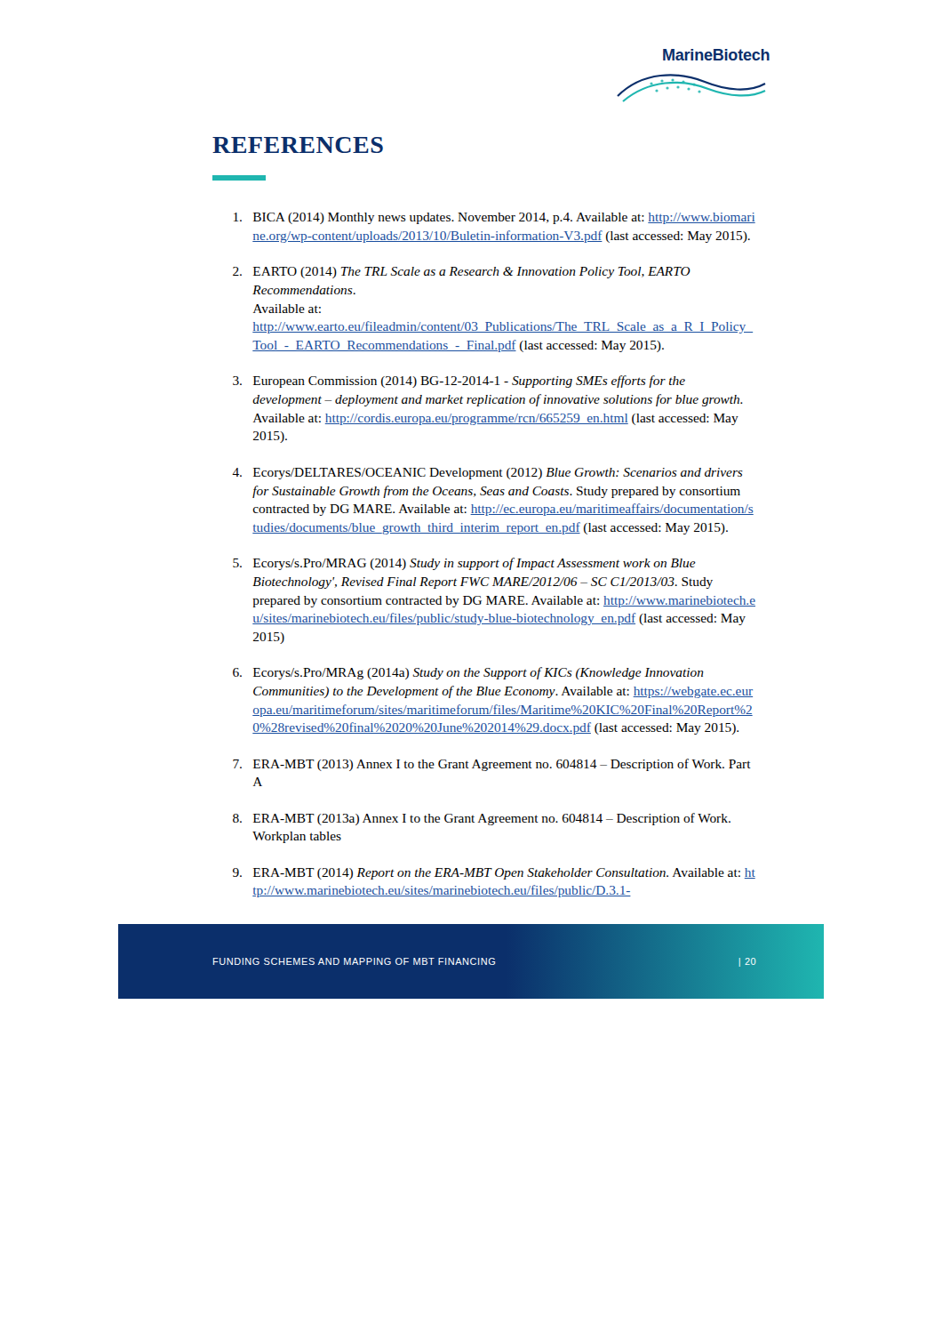Marine Biotech
REFERENCES
BICA (2014) Monthly news updates. November 2014, p.4. Available at: http://www.biomarine.org/wp-content/uploads/2013/10/Buletin-information-V3.pdf (last accessed: May 2015).
EARTO (2014) The TRL Scale as a Research & Innovation Policy Tool, EARTO Recommendations.
Available at:
http://www.earto.eu/fileadmin/content/03_Publications/The_TRL_Scale_as_a_R_I_Policy_Tool_-_EARTO_Recommendations_-_Final.pdf (last accessed: May 2015).
European Commission (2014) BG-12-2014-1 - Supporting SMEs efforts for the development – deployment and market replication of innovative solutions for blue growth. Available at: http://cordis.europa.eu/programme/rcn/665259_en.html (last accessed: May 2015).
Ecorys/DELTARES/OCEANIC Development (2012) Blue Growth: Scenarios and drivers for Sustainable Growth from the Oceans, Seas and Coasts. Study prepared by consortium contracted by DG MARE. Available at: http://ec.europa.eu/maritimeaffairs/documentation/studies/documents/blue_growth_third_interim_report_en.pdf (last accessed: May 2015).
Ecorys/s.Pro/MRAG (2014) Study in support of Impact Assessment work on Blue Biotechnology', Revised Final Report FWC MARE/2012/06 – SC C1/2013/03. Study prepared by consortium contracted by DG MARE. Available at: http://www.marinebiotech.eu/sites/marinebiotech.eu/files/public/study-blue-biotechnology_en.pdf (last accessed: May 2015)
Ecorys/s.Pro/MRAg (2014a) Study on the Support of KICs (Knowledge Innovation Communities) to the Development of the Blue Economy. Available at: https://webgate.ec.europa.eu/maritimeforum/sites/maritimeforum/files/Maritime%20KIC%20Final%20Report%20%28revised%20final%2020%20June%202014%29.docx.pdf (last accessed: May 2015).
ERA-MBT (2013) Annex I to the Grant Agreement no. 604814 – Description of Work. Part A
ERA-MBT (2013a) Annex I to the Grant Agreement no. 604814 – Description of Work. Workplan tables
ERA-MBT (2014) Report on the ERA-MBT Open Stakeholder Consultation. Available at: http://www.marinebiotech.eu/sites/marinebiotech.eu/files/public/D.3.1-
FUNDING SCHEMES AND MAPPING OF MBT FINANCING | 20